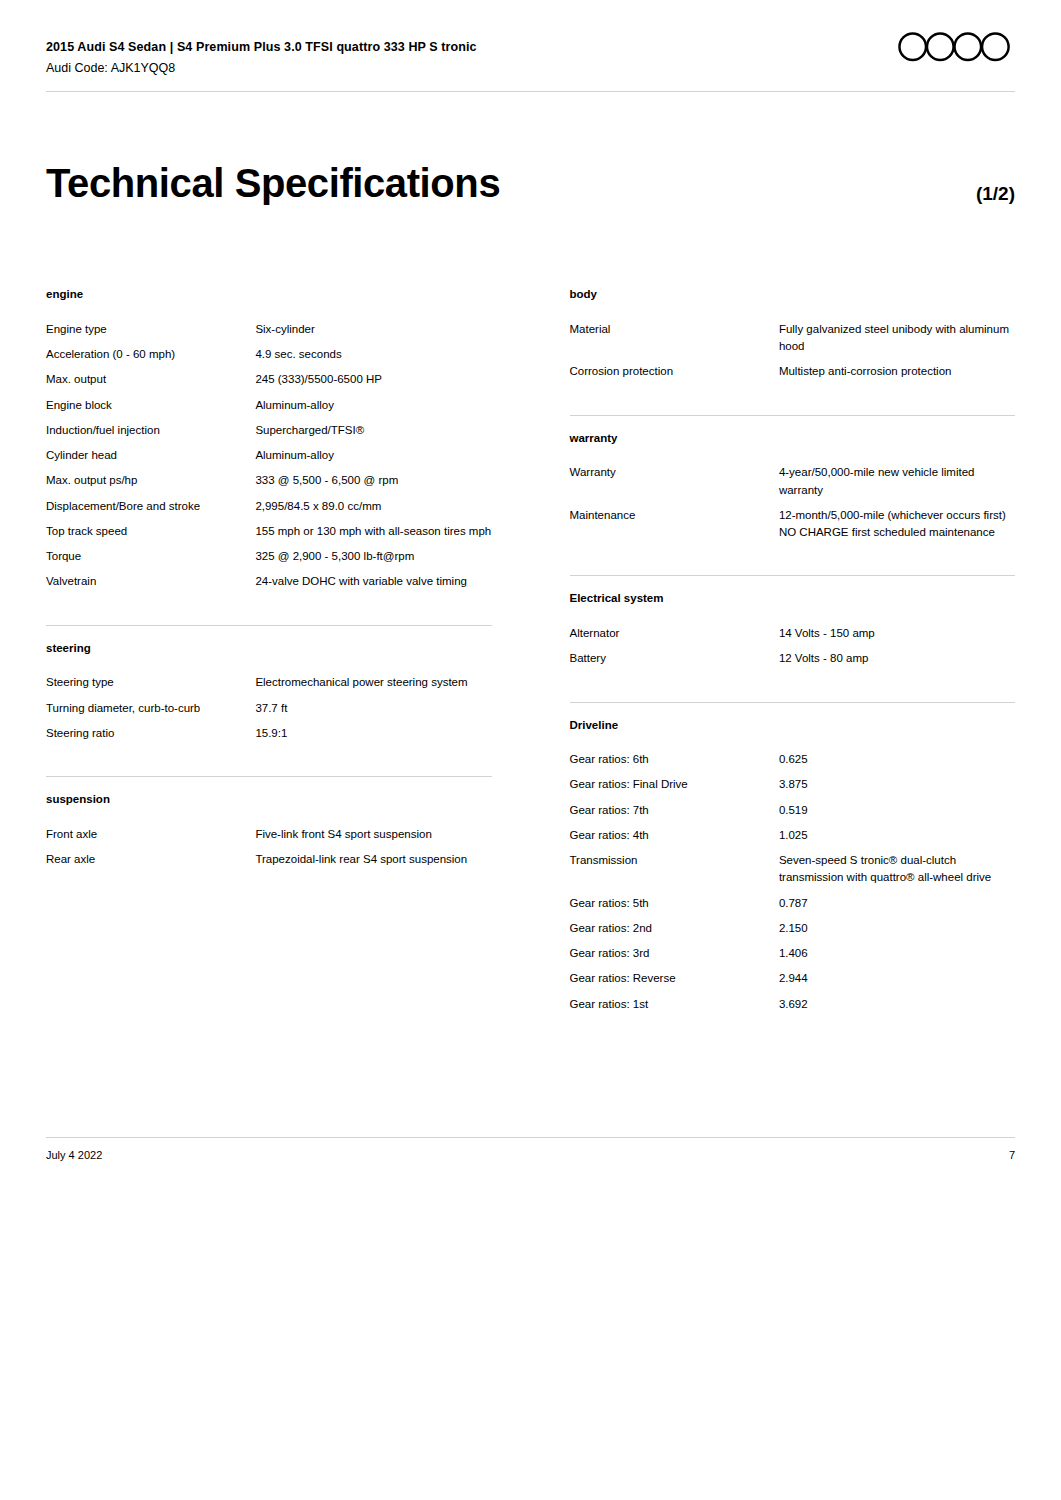2015 Audi S4 Sedan | S4 Premium Plus 3.0 TFSI quattro 333 HP S tronic
Audi Code: AJK1YQQ8
Technical Specifications
(1/2)
engine
| Engine type | Six-cylinder |
| Acceleration (0 - 60 mph) | 4.9 sec. seconds |
| Max. output | 245 (333)/5500-6500 HP |
| Engine block | Aluminum-alloy |
| Induction/fuel injection | Supercharged/TFSI® |
| Cylinder head | Aluminum-alloy |
| Max. output ps/hp | 333 @ 5,500 - 6,500 @ rpm |
| Displacement/Bore and stroke | 2,995/84.5 x 89.0 cc/mm |
| Top track speed | 155 mph or 130 mph with all-season tires mph |
| Torque | 325 @ 2,900 - 5,300 lb-ft@rpm |
| Valvetrain | 24-valve DOHC with variable valve timing |
steering
| Steering type | Electromechanical power steering system |
| Turning diameter, curb-to-curb | 37.7 ft |
| Steering ratio | 15.9:1 |
suspension
| Front axle | Five-link front S4 sport suspension |
| Rear axle | Trapezoidal-link rear S4 sport suspension |
body
| Material | Fully galvanized steel unibody with aluminum hood |
| Corrosion protection | Multistep anti-corrosion protection |
warranty
| Warranty | 4-year/50,000-mile new vehicle limited warranty |
| Maintenance | 12-month/5,000-mile (whichever occurs first) NO CHARGE first scheduled maintenance |
Electrical system
| Alternator | 14 Volts - 150 amp |
| Battery | 12 Volts - 80 amp |
Driveline
| Gear ratios: 6th | 0.625 |
| Gear ratios: Final Drive | 3.875 |
| Gear ratios: 7th | 0.519 |
| Gear ratios: 4th | 1.025 |
| Transmission | Seven-speed S tronic® dual-clutch transmission with quattro® all-wheel drive |
| Gear ratios: 5th | 0.787 |
| Gear ratios: 2nd | 2.150 |
| Gear ratios: 3rd | 1.406 |
| Gear ratios: Reverse | 2.944 |
| Gear ratios: 1st | 3.692 |
July 4 2022 7